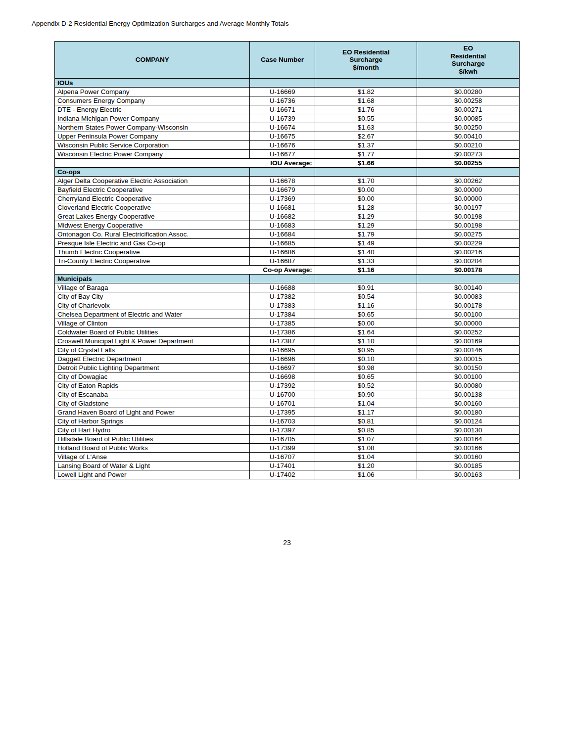Appendix D-2 Residential Energy Optimization Surcharges and Average Monthly Totals
| COMPANY | Case Number | EO Residential Surcharge $/month | EO Residential Surcharge $/kwh |
| --- | --- | --- | --- |
| IOUs | | | |
| Alpena Power Company | U-16669 | $1.82 | $0.00280 |
| Consumers Energy Company | U-16736 | $1.68 | $0.00258 |
| DTE - Energy Electric | U-16671 | $1.76 | $0.00271 |
| Indiana Michigan Power Company | U-16739 | $0.55 | $0.00085 |
| Northern States Power Company-Wisconsin | U-16674 | $1.63 | $0.00250 |
| Upper Peninsula Power Company | U-16675 | $2.67 | $0.00410 |
| Wisconsin Public Service Corporation | U-16676 | $1.37 | $0.00210 |
| Wisconsin Electric Power Company | U-16677 | $1.77 | $0.00273 |
| IOU Average: | $1.66 | $0.00255 |
| Co-ops | | | |
| Alger Delta Cooperative Electric Association | U-16678 | $1.70 | $0.00262 |
| Bayfield Electric Cooperative | U-16679 | $0.00 | $0.00000 |
| Cherryland Electric Cooperative | U-17369 | $0.00 | $0.00000 |
| Cloverland Electric Cooperative | U-16681 | $1.28 | $0.00197 |
| Great Lakes Energy Cooperative | U-16682 | $1.29 | $0.00198 |
| Midwest Energy Cooperative | U-16683 | $1.29 | $0.00198 |
| Ontonagon Co. Rural Electricification Assoc. | U-16684 | $1.79 | $0.00275 |
| Presque Isle Electric and Gas Co-op | U-16685 | $1.49 | $0.00229 |
| Thumb Electric Cooperative | U-16686 | $1.40 | $0.00216 |
| Tri-County Electric Cooperative | U-16687 | $1.33 | $0.00204 |
| Co-op Average: | $1.16 | $0.00178 |
| Municipals | | | |
| Village of Baraga | U-16688 | $0.91 | $0.00140 |
| City of Bay City | U-17382 | $0.54 | $0.00083 |
| City of Charlevoix | U-17383 | $1.16 | $0.00178 |
| Chelsea Department of Electric and Water | U-17384 | $0.65 | $0.00100 |
| Village of Clinton | U-17385 | $0.00 | $0.00000 |
| Coldwater Board of Public Utilities | U-17386 | $1.64 | $0.00252 |
| Croswell Municipal Light & Power Department | U-17387 | $1.10 | $0.00169 |
| City of Crystal Falls | U-16695 | $0.95 | $0.00146 |
| Daggett Electric Department | U-16696 | $0.10 | $0.00015 |
| Detroit Public Lighting Department | U-16697 | $0.98 | $0.00150 |
| City of Dowagiac | U-16698 | $0.65 | $0.00100 |
| City of Eaton Rapids | U-17392 | $0.52 | $0.00080 |
| City of Escanaba | U-16700 | $0.90 | $0.00138 |
| City of Gladstone | U-16701 | $1.04 | $0.00160 |
| Grand Haven Board of Light and Power | U-17395 | $1.17 | $0.00180 |
| City of Harbor Springs | U-16703 | $0.81 | $0.00124 |
| City of Hart Hydro | U-17397 | $0.85 | $0.00130 |
| Hillsdale Board of Public Utilities | U-16705 | $1.07 | $0.00164 |
| Holland Board of Public Works | U-17399 | $1.08 | $0.00166 |
| Village of L'Anse | U-16707 | $1.04 | $0.00160 |
| Lansing Board of Water & Light | U-17401 | $1.20 | $0.00185 |
| Lowell Light and Power | U-17402 | $1.06 | $0.00163 |
23